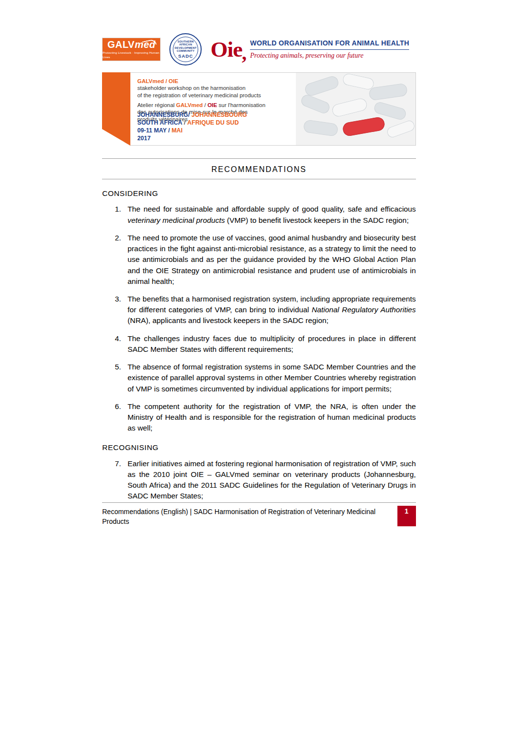GALVmed
Protecting Livestock · Improving Human Lives
SOUTHERN AFRICAN
DEVELOPMENT
COMMUNITY SADC
Oie,
WORLD ORGANISATION FOR ANIMAL HEALTH
Protecting animals, preserving our future
GALVmed / OIE
stakeholder workshop on the harmonisation
of the registration of veterinary medicinal products
Atelier régional GALVmed / OIE sur l'harmonisation
des autorisations de mise-sur-le-marché des
produits vétérinaires
JOHANNESBURG/ JOHANNESBOURG
SOUTH AFRICA / AFRIQUE DU SUD
09-11 MAY / MAI
2017
RECOMMENDATIONS
CONSIDERING
The need for sustainable and affordable supply of good quality, safe and efficacious veterinary medicinal products (VMP) to benefit livestock keepers in the SADC region;
The need to promote the use of vaccines, good animal husbandry and biosecurity best practices in the fight against anti-microbial resistance, as a strategy to limit the need to use antimicrobials and as per the guidance provided by the WHO Global Action Plan and the OIE Strategy on antimicrobial resistance and prudent use of antimicrobials in animal health;
The benefits that a harmonised registration system, including appropriate requirements for different categories of VMP, can bring to individual National Regulatory Authorities (NRA), applicants and livestock keepers in the SADC region;
The challenges industry faces due to multiplicity of procedures in place in different SADC Member States with different requirements;
The absence of formal registration systems in some SADC Member Countries and the existence of parallel approval systems in other Member Countries whereby registration of VMP is sometimes circumvented by individual applications for import permits;
The competent authority for the registration of VMP, the NRA, is often under the Ministry of Health and is responsible for the registration of human medicinal products as well;
RECOGNISING
Earlier initiatives aimed at fostering regional harmonisation of registration of VMP, such as the 2010 joint OIE – GALVmed seminar on veterinary products (Johannesburg, South Africa) and the 2011 SADC Guidelines for the Regulation of Veterinary Drugs in SADC Member States;
Recommendations (English) | SADC Harmonisation of Registration of Veterinary Medicinal Products
1